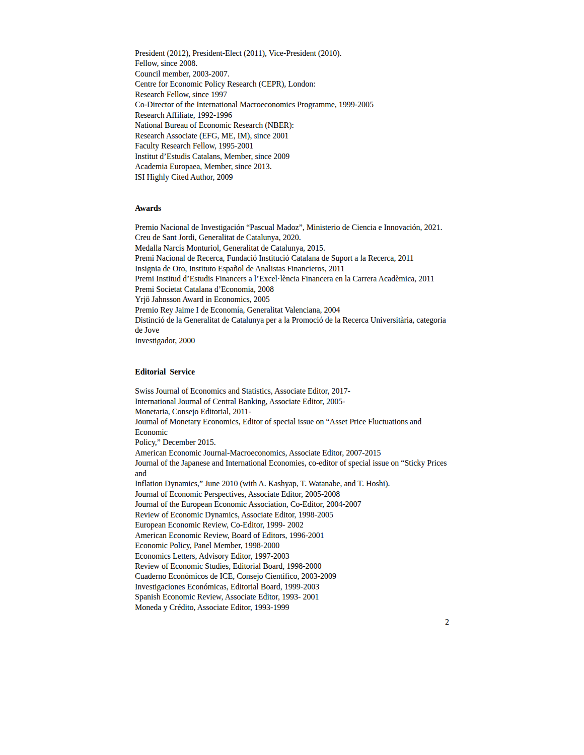President (2012), President-Elect (2011), Vice-President (2010).
Fellow, since 2008.
Council member, 2003-2007.
Centre for Economic Policy Research (CEPR), London:
Research Fellow, since 1997
Co-Director of the International Macroeconomics Programme, 1999-2005
Research Affiliate, 1992-1996
National Bureau of Economic Research (NBER):
Research Associate (EFG, ME, IM), since 2001
Faculty Research Fellow, 1995-2001
Institut d’Estudis Catalans, Member, since 2009
Academia Europaea, Member, since 2013.
ISI Highly Cited Author, 2009
Awards
Premio Nacional de Investigación “Pascual Madoz”, Ministerio de Ciencia e Innovación, 2021.
Creu de Sant Jordi, Generalitat de Catalunya, 2020.
Medalla Narcís Monturiol, Generalitat de Catalunya, 2015.
Premi Nacional de Recerca, Fundació Institució Catalana de Suport a la Recerca, 2011
Insignia de Oro, Instituto Español de Analistas Financieros, 2011
Premi Institud d’Estudis Financers a l’Excel·lència Financera en la Carrera Acadèmica, 2011
Premi Societat Catalana d’Economia, 2008
Yrjö Jahnsson Award in Economics, 2005
Premio Rey Jaime I de Economía, Generalitat Valenciana, 2004
Distinció de la Generalitat de Catalunya per a la Promoció de la Recerca Universitària, categoria de Jove
Investigador, 2000
Editorial Service
Swiss Journal of Economics and Statistics, Associate Editor, 2017-
International Journal of Central Banking, Associate Editor, 2005-
Monetaria, Consejo Editorial, 2011-
Journal of Monetary Economics, Editor of special issue on “Asset Price Fluctuations and Economic
Policy,” December 2015.
American Economic Journal-Macroeconomics, Associate Editor, 2007-2015
Journal of the Japanese and International Economies, co-editor of special issue on “Sticky Prices and
Inflation Dynamics,” June 2010 (with A. Kashyap, T. Watanabe, and T. Hoshi).
Journal of Economic Perspectives, Associate Editor, 2005-2008
Journal of the European Economic Association, Co-Editor, 2004-2007
Review of Economic Dynamics, Associate Editor, 1998-2005
European Economic Review, Co-Editor, 1999- 2002
American Economic Review, Board of Editors, 1996-2001
Economic Policy, Panel Member, 1998-2000
Economics Letters, Advisory Editor, 1997-2003
Review of Economic Studies, Editorial Board, 1998-2000
Cuaderno Económicos de ICE, Consejo Científico, 2003-2009
Investigaciones Económicas, Editorial Board, 1999-2003
Spanish Economic Review, Associate Editor, 1993- 2001
Moneda y Crédito, Associate Editor, 1993-1999
2